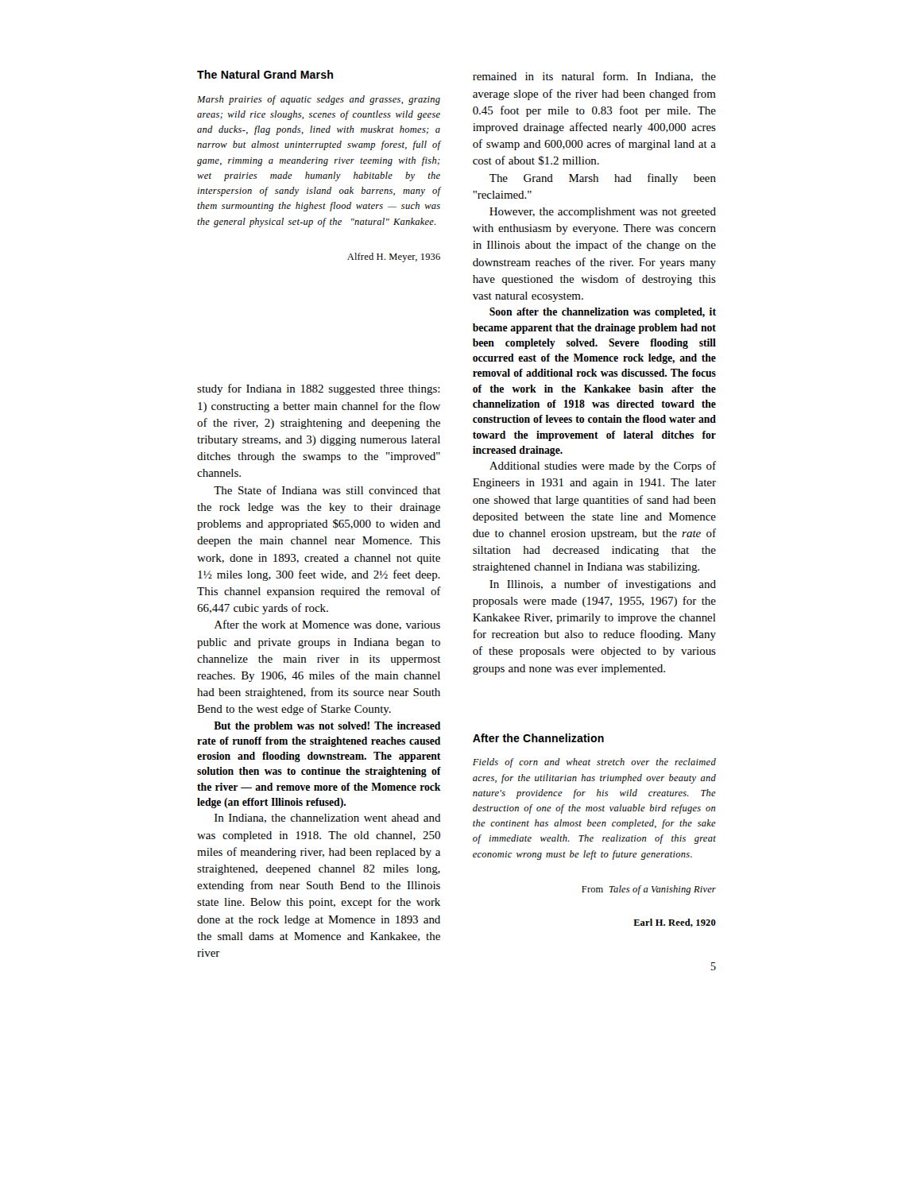The Natural Grand Marsh
Marsh prairies of aquatic sedges and grasses, grazing areas; wild rice sloughs, scenes of countless wild geese and ducks-, flag ponds, lined with muskrat homes; a narrow but almost uninterrupted swamp forest, full of game, rimming a meandering river teeming with fish; wet prairies made humanly habitable by the interspersion of sandy island oak barrens, many of them surmounting the highest flood waters — such was the general physical set-up of the "natural" Kankakee.
Alfred H. Meyer, 1936
study for Indiana in 1882 suggested three things: 1) constructing a better main channel for the flow of the river, 2) straightening and deepening the tributary streams, and 3) digging numerous lateral ditches through the swamps to the "improved" channels.
The State of Indiana was still convinced that the rock ledge was the key to their drainage problems and appropriated $65,000 to widen and deepen the main channel near Momence. This work, done in 1893, created a channel not quite 1½ miles long, 300 feet wide, and 2½ feet deep. This channel expansion required the removal of 66,447 cubic yards of rock.
After the work at Momence was done, various public and private groups in Indiana began to channelize the main river in its uppermost reaches. By 1906, 46 miles of the main channel had been straightened, from its source near South Bend to the west edge of Starke County.
But the problem was not solved! The increased rate of runoff from the straightened reaches caused erosion and flooding downstream. The apparent solution then was to continue the straightening of the river — and remove more of the Momence rock ledge (an effort Illinois refused).
In Indiana, the channelization went ahead and was completed in 1918. The old channel, 250 miles of meandering river, had been replaced by a straightened, deepened channel 82 miles long, extending from near South Bend to the Illinois state line. Below this point, except for the work done at the rock ledge at Momence in 1893 and the small dams at Momence and Kankakee, the river
remained in its natural form. In Indiana, the average slope of the river had been changed from 0.45 foot per mile to 0.83 foot per mile. The improved drainage affected nearly 400,000 acres of swamp and 600,000 acres of marginal land at a cost of about $1.2 million.
The Grand Marsh had finally been "reclaimed."
However, the accomplishment was not greeted with enthusiasm by everyone. There was concern in Illinois about the impact of the change on the downstream reaches of the river. For years many have questioned the wisdom of destroying this vast natural ecosystem.
Soon after the channelization was completed, it became apparent that the drainage problem had not been completely solved. Severe flooding still occurred east of the Momence rock ledge, and the removal of additional rock was discussed. The focus of the work in the Kankakee basin after the channelization of 1918 was directed toward the construction of levees to contain the flood water and toward the improvement of lateral ditches for increased drainage.
Additional studies were made by the Corps of Engineers in 1931 and again in 1941. The later one showed that large quantities of sand had been deposited between the state line and Momence due to channel erosion upstream, but the rate of siltation had decreased indicating that the straightened channel in Indiana was stabilizing.
In Illinois, a number of investigations and proposals were made (1947, 1955, 1967) for the Kankakee River, primarily to improve the channel for recreation but also to reduce flooding. Many of these proposals were objected to by various groups and none was ever implemented.
After the Channelization
Fields of corn and wheat stretch over the reclaimed acres, for the utilitarian has triumphed over beauty and nature's providence for his wild creatures. The destruction of one of the most valuable bird refuges on the continent has almost been completed, for the sake of immediate wealth. The realization of this great economic wrong must be left to future generations.
From Tales of a Vanishing River
Earl H. Reed, 1920
5